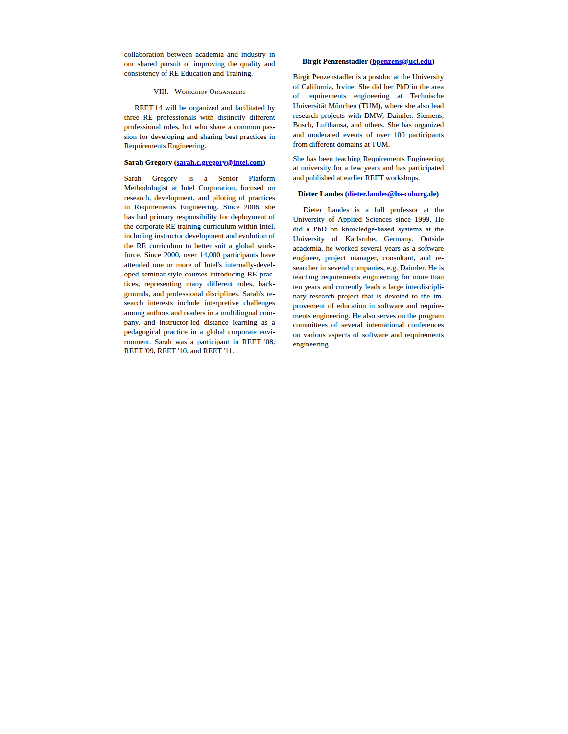collaboration between academia and industry in our shared pursuit of improving the quality and consistency of RE Education and Training.
VIII. Workshop Organizers
REET'14 will be organized and facilitated by three RE professionals with distinctly different professional roles, but who share a common passion for developing and sharing best practices in Requirements Engineering.
Sarah Gregory (sarah.c.gregory@intel.com)
Sarah Gregory is a Senior Platform Methodologist at Intel Corporation, focused on research, development, and piloting of practices in Requirements Engineering. Since 2006, she has had primary responsibility for deployment of the corporate RE training curriculum within Intel, including instructor development and evolution of the RE curriculum to better suit a global workforce. Since 2000, over 14,000 participants have attended one or more of Intel's internally-developed seminar-style courses introducing RE practices, representing many different roles, backgrounds, and professional disciplines. Sarah's research interests include interpretive challenges among authors and readers in a multilingual company, and instructor-led distance learning as a pedagogical practice in a global corporate environment. Sarah was a participant in REET '08, REET '09, REET '10, and REET '11.
Birgit Penzenstadler (bpenzens@uci.edu)
Birgit Penzenstadler is a postdoc at the University of California, Irvine. She did her PhD in the area of requirements engineering at Technische Universität München (TUM), where she also lead research projects with BMW, Daimler, Siemens, Bosch, Lufthansa, and others. She has organized and moderated events of over 100 participants from different domains at TUM.
She has been teaching Requirements Engineering at university for a few years and has participated and published at earlier REET workshops.
Dieter Landes (dieter.landes@hs-coburg.de)
Dieter Landes is a full professor at the University of Applied Sciences since 1999. He did a PhD on knowledge-based systems at the University of Karlsruhe, Germany. Outside academia, he worked several years as a software engineer, project manager, consultant, and researcher in several companies, e.g. Daimler. He is teaching requirements engineering for more than ten years and currently leads a large interdisciplinary research project that is devoted to the improvement of education in software and requirements engineering. He also serves on the program committees of several international conferences on various aspects of software and requirements engineering